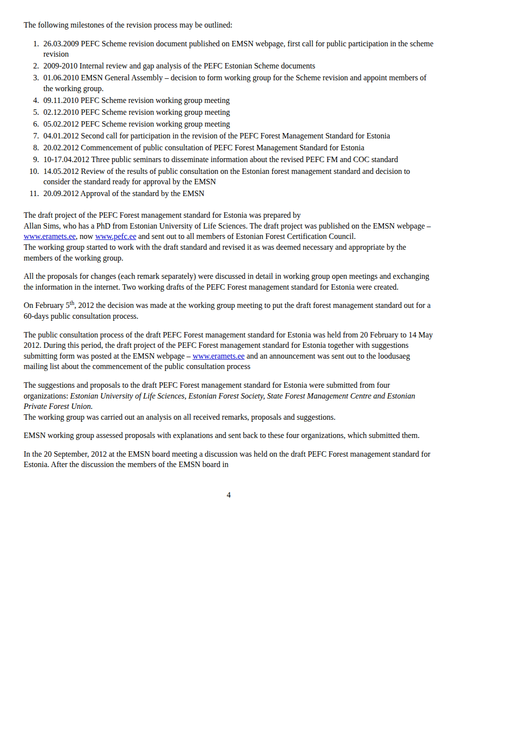The following milestones of the revision process may be outlined:
26.03.2009 PEFC Scheme revision document published on EMSN webpage, first call for public participation in the scheme revision
2009-2010 Internal review and gap analysis of the PEFC Estonian Scheme documents
01.06.2010 EMSN General Assembly – decision to form working group for the Scheme revision and appoint members of the working group.
09.11.2010 PEFC Scheme revision working group meeting
02.12.2010 PEFC Scheme revision working group meeting
05.02.2012 PEFC Scheme revision working group meeting
04.01.2012 Second call for participation in the revision of the PEFC Forest Management Standard for Estonia
20.02.2012 Commencement of public consultation of PEFC Forest Management Standard for Estonia
10-17.04.2012 Three public seminars to disseminate information about the revised PEFC FM and COC standard
14.05.2012 Review of the results of public consultation on the Estonian forest management standard and decision to consider the standard ready for approval by the EMSN
20.09.2012 Approval of the standard by the EMSN
The draft project of the PEFC Forest management standard for Estonia was prepared by
Allan Sims, who has a PhD from Estonian University of Life Sciences. The draft project was published on the EMSN webpage – www.eramets.ee, now www.pefc.ee and sent out to all members of Estonian Forest Certification Council.
The working group started to work with the draft standard and revised it as was deemed necessary and appropriate by the members of the working group.
All the proposals for changes (each remark separately) were discussed in detail in working group open meetings and exchanging the information in the internet. Two working drafts of the PEFC Forest management standard for Estonia were created.
On February 5th, 2012 the decision was made at the working group meeting to put the draft forest management standard out for a 60-days public consultation process.
The public consultation process of the draft PEFC Forest management standard for Estonia was held from 20 February to 14 May 2012. During this period, the draft project of the PEFC Forest management standard for Estonia together with suggestions submitting form was posted at the EMSN webpage – www.eramets.ee and an announcement was sent out to the loodusaeg mailing list about the commencement of the public consultation process
The suggestions and proposals to the draft PEFC Forest management standard for Estonia were submitted from four organizations: Estonian University of Life Sciences, Estonian Forest Society, State Forest Management Centre and Estonian Private Forest Union.
The working group was carried out an analysis on all received remarks, proposals and suggestions.
EMSN working group assessed proposals with explanations and sent back to these four organizations, which submitted them.
In the 20 September, 2012 at the EMSN board meeting a discussion was held on the draft PEFC Forest management standard for Estonia. After the discussion the members of the EMSN board in
4